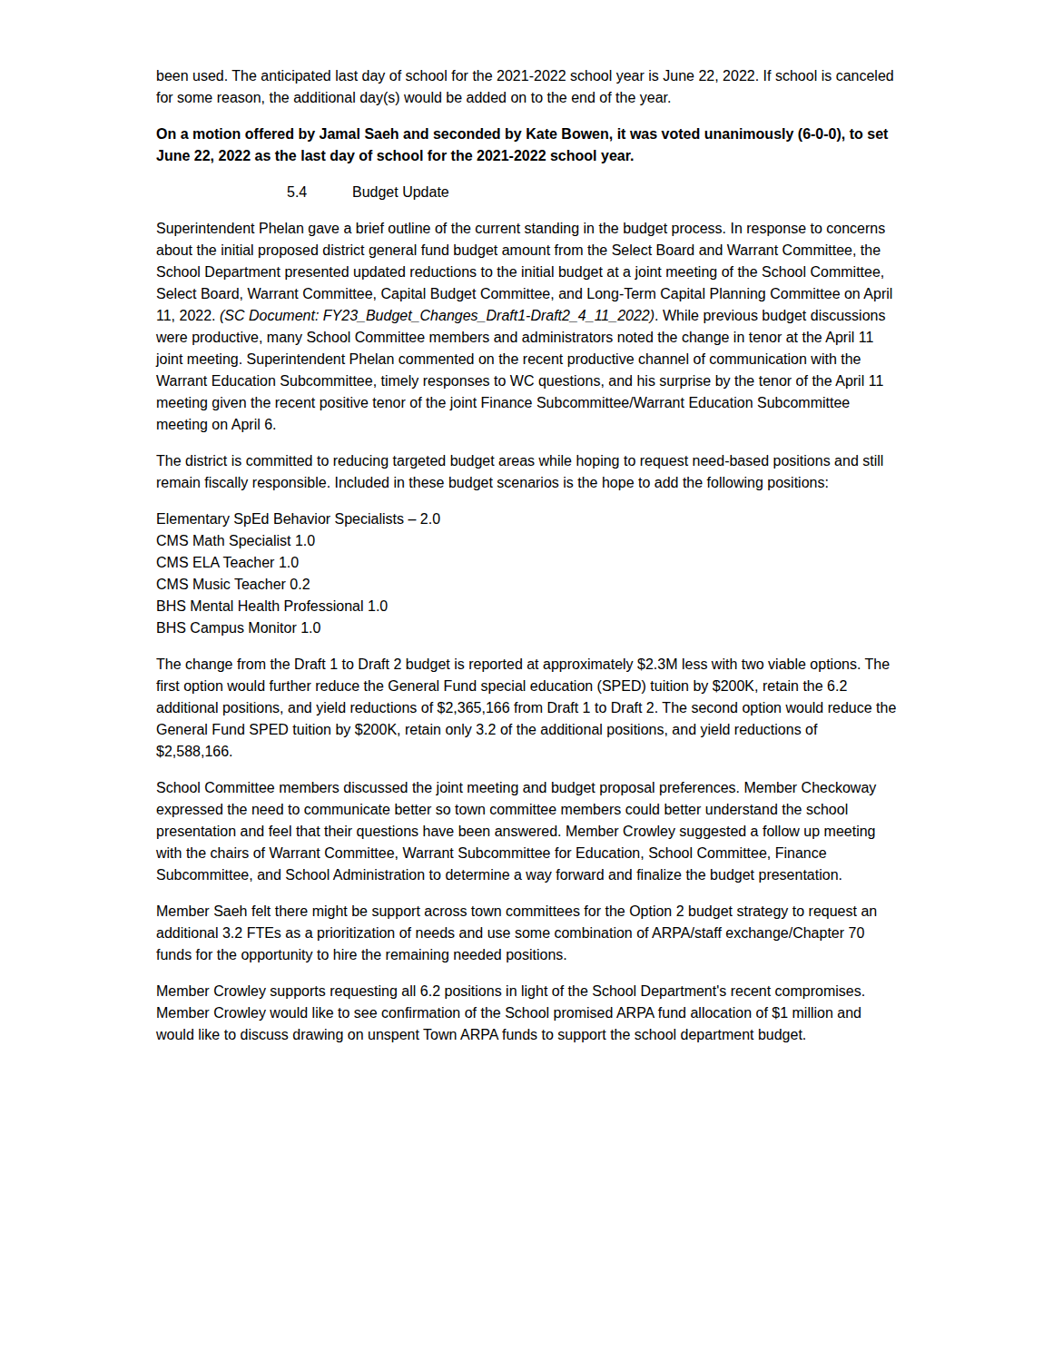been used. The anticipated last day of school for the 2021-2022 school year is June 22, 2022. If school is canceled for some reason, the additional day(s) would be added on to the end of the year.
On a motion offered by Jamal Saeh and seconded by Kate Bowen, it was voted unanimously (6-0-0), to set June 22, 2022 as the last day of school for the 2021-2022 school year.
5.4 Budget Update
Superintendent Phelan gave a brief outline of the current standing in the budget process. In response to concerns about the initial proposed district general fund budget amount from the Select Board and Warrant Committee, the School Department presented updated reductions to the initial budget at a joint meeting of the School Committee, Select Board, Warrant Committee, Capital Budget Committee, and Long-Term Capital Planning Committee on April 11, 2022. (SC Document: FY23_Budget_Changes_Draft1-Draft2_4_11_2022). While previous budget discussions were productive, many School Committee members and administrators noted the change in tenor at the April 11 joint meeting. Superintendent Phelan commented on the recent productive channel of communication with the Warrant Education Subcommittee, timely responses to WC questions, and his surprise by the tenor of the April 11 meeting given the recent positive tenor of the joint Finance Subcommittee/Warrant Education Subcommittee meeting on April 6.
The district is committed to reducing targeted budget areas while hoping to request need-based positions and still remain fiscally responsible. Included in these budget scenarios is the hope to add the following positions:
Elementary SpEd Behavior Specialists – 2.0
CMS Math Specialist 1.0
CMS ELA Teacher 1.0
CMS Music Teacher 0.2
BHS Mental Health Professional 1.0
BHS Campus Monitor 1.0
The change from the Draft 1 to Draft 2 budget is reported at approximately $2.3M less with two viable options. The first option would further reduce the General Fund special education (SPED) tuition by $200K, retain the 6.2 additional positions, and yield reductions of $2,365,166 from Draft 1 to Draft 2. The second option would reduce the General Fund SPED tuition by $200K, retain only 3.2 of the additional positions, and yield reductions of $2,588,166.
School Committee members discussed the joint meeting and budget proposal preferences. Member Checkoway expressed the need to communicate better so town committee members could better understand the school presentation and feel that their questions have been answered. Member Crowley suggested a follow up meeting with the chairs of Warrant Committee, Warrant Subcommittee for Education, School Committee, Finance Subcommittee, and School Administration to determine a way forward and finalize the budget presentation.
Member Saeh felt there might be support across town committees for the Option 2 budget strategy to request an additional 3.2 FTEs as a prioritization of needs and use some combination of ARPA/staff exchange/Chapter 70 funds for the opportunity to hire the remaining needed positions.
Member Crowley supports requesting all 6.2 positions in light of the School Department's recent compromises. Member Crowley would like to see confirmation of the School promised ARPA fund allocation of $1 million and would like to discuss drawing on unspent Town ARPA funds to support the school department budget.